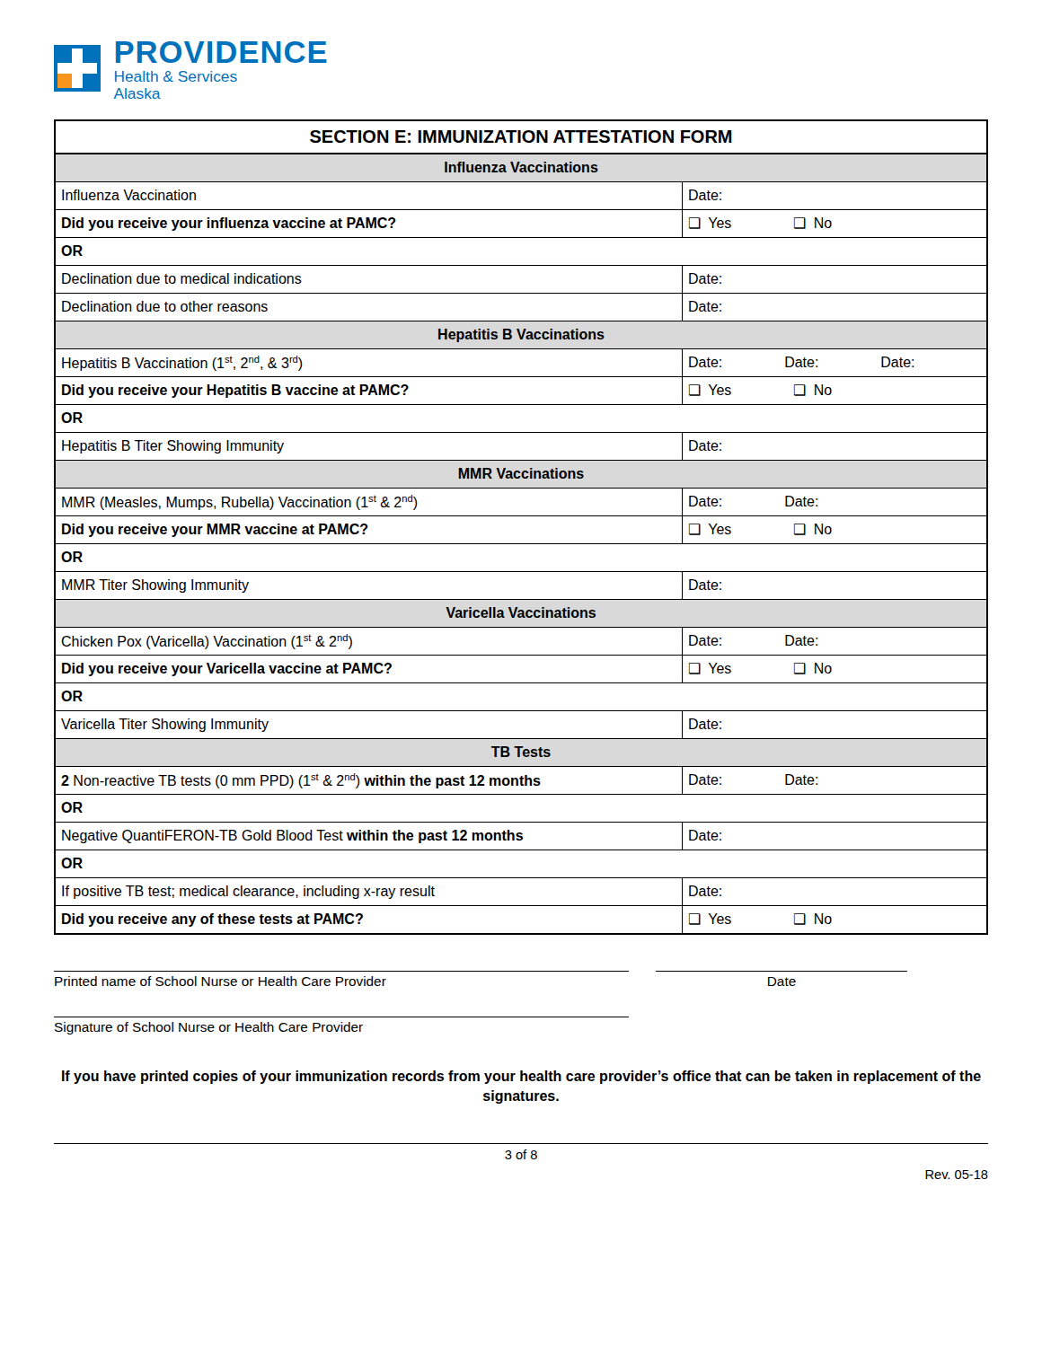PROVIDENCE
Health & Services
Alaska
| SECTION E: IMMUNIZATION ATTESTATION FORM |
| Influenza Vaccinations |
| Influenza Vaccination | Date: |
| Did you receive your influenza vaccine at PAMC? | ❑ Yes ❑ No |
| OR |
| Declination due to medical indications | Date: |
| Declination due to other reasons | Date: |
| Hepatitis B Vaccinations |
| Hepatitis B Vaccination (1 st , 2 nd , & 3 rd ) | Date: Date: Date: |
| Did you receive your Hepatitis B vaccine at PAMC? | ❑ Yes ❑ No |
| OR |
| Hepatitis B Titer Showing Immunity | Date: |
| MMR Vaccinations |
| MMR (Measles, Mumps, Rubella) Vaccination (1 st & 2 nd ) | Date: Date: |
| Did you receive your MMR vaccine at PAMC? | ❑ Yes ❑ No |
| OR |
| MMR Titer Showing Immunity | Date: |
| Varicella Vaccinations |
| Chicken Pox (Varicella) Vaccination (1 st & 2 nd ) | Date: Date: |
| Did you receive your Varicella vaccine at PAMC? | ❑ Yes ❑ No |
| OR |
| Varicella Titer Showing Immunity | Date: |
| TB Tests |
| 2 Non-reactive TB tests (0 mm PPD) (1 st & 2 nd ) within the past 12 months | Date: Date: |
| OR |
| Negative QuantiFERON-TB Gold Blood Test within the past 12 months | Date: |
| OR |
| If positive TB test; medical clearance, including x-ray result | Date: |
| Did you receive any of these tests at PAMC? | ❑ Yes ❑ No |
Printed name of School Nurse or Health Care Provider
Date
Signature of School Nurse or Health Care Provider
If you have printed copies of your immunization records from your health care provider’s office that can be taken in replacement of the signatures.
3 of 8
Rev. 05-18